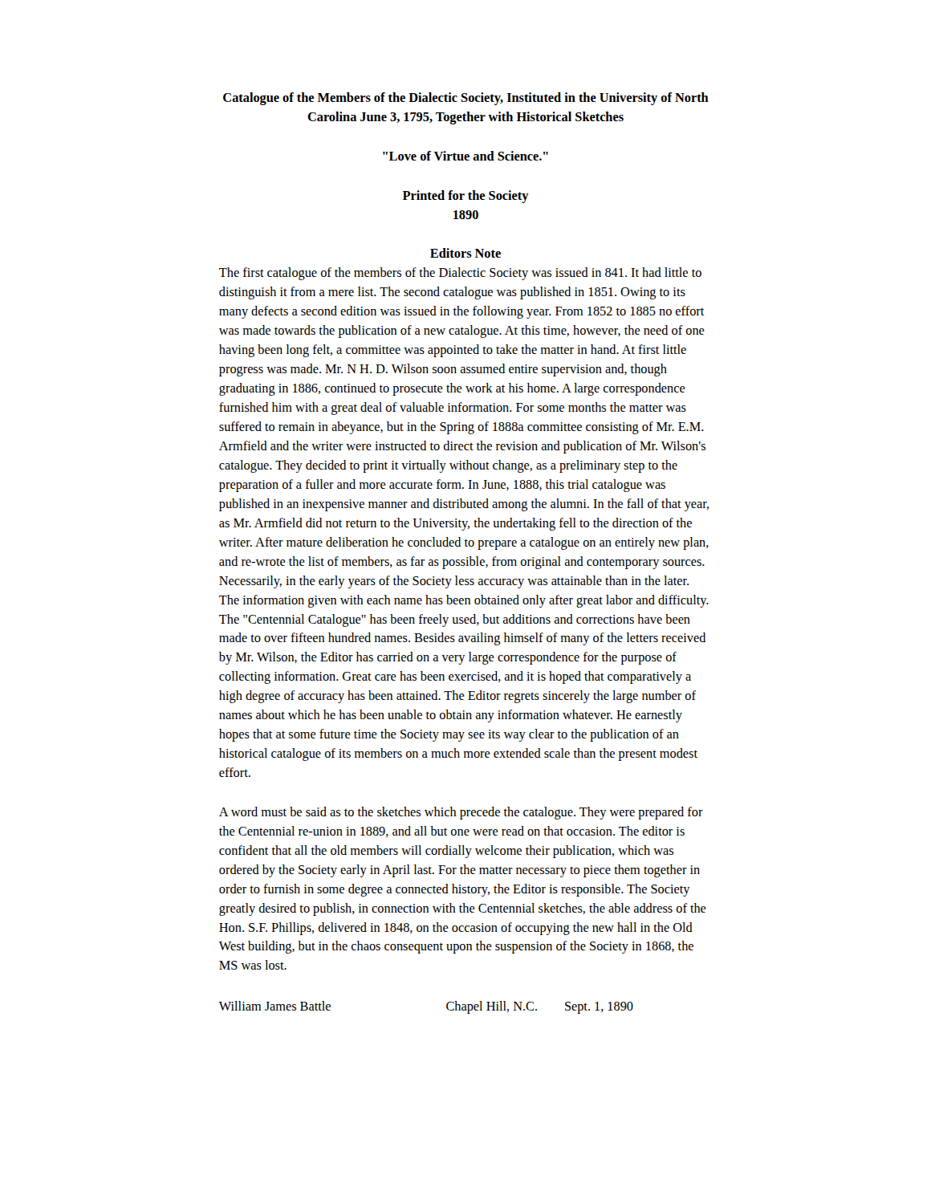Catalogue of the Members of the Dialectic Society, Instituted in the University of North Carolina June 3, 1795, Together with Historical Sketches
"Love of Virtue and Science."
Printed for the Society1890
Editors Note
The first catalogue of the members of the Dialectic Society was issued in 841. It had little to distinguish it from a mere list. The second catalogue was published in 1851. Owing to its many defects a second edition was issued in the following year. From 1852 to 1885 no effort was made towards the publication of a new catalogue. At this time, however, the need of one having been long felt, a committee was appointed to take the matter in hand. At first little progress was made. Mr. N H. D. Wilson soon assumed entire supervision and, though graduating in 1886, continued to prosecute the work at his home. A large correspondence furnished him with a great deal of valuable information. For some months the matter was suffered to remain in abeyance, but in the Spring of 1888a committee consisting of Mr. E.M. Armfield and the writer were instructed to direct the revision and publication of Mr. Wilson's catalogue. They decided to print it virtually without change, as a preliminary step to the preparation of a fuller and more accurate form. In June, 1888, this trial catalogue was published in an inexpensive manner and distributed among the alumni. In the fall of that year, as Mr. Armfield did not return to the University, the undertaking fell to the direction of the writer. After mature deliberation he concluded to prepare a catalogue on an entirely new plan, and re-wrote the list of members, as far as possible, from original and contemporary sources. Necessarily, in the early years of the Society less accuracy was attainable than in the later. The information given with each name has been obtained only after great labor and difficulty. The "Centennial Catalogue" has been freely used, but additions and corrections have been made to over fifteen hundred names. Besides availing himself of many of the letters received by Mr. Wilson, the Editor has carried on a very large correspondence for the purpose of collecting information. Great care has been exercised, and it is hoped that comparatively a high degree of accuracy has been attained. The Editor regrets sincerely the large number of names about which he has been unable to obtain any information whatever. He earnestly hopes that at some future time the Society may see its way clear to the publication of an historical catalogue of its members on a much more extended scale than the present modest effort.
A word must be said as to the sketches which precede the catalogue. They were prepared for the Centennial re-union in 1889, and all but one were read on that occasion. The editor is confident that all the old members will cordially welcome their publication, which was ordered by the Society early in April last. For the matter necessary to piece them together in order to furnish in some degree a connected history, the Editor is responsible. The Society greatly desired to publish, in connection with the Centennial sketches, the able address of the Hon. S.F. Phillips, delivered in 1848, on the occasion of occupying the new hall in the Old West building, but in the chaos consequent upon the suspension of the Society in 1868, the MS was lost.
William James Battle Chapel Hill, N.C. Sept. 1, 1890